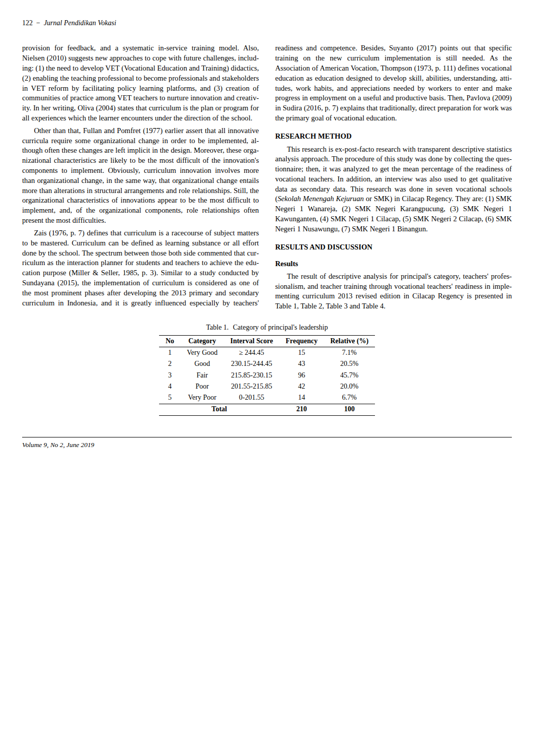122 − Jurnal Pendidikan Vokasi
provision for feedback, and a systematic in-service training model. Also, Nielsen (2010) suggests new approaches to cope with future challenges, including: (1) the need to develop VET (Vocational Education and Training) didactics, (2) enabling the teaching professional to become professionals and stakeholders in VET reform by facilitating policy learning platforms, and (3) creation of communities of practice among VET teachers to nurture innovation and creativity. In her writing, Oliva (2004) states that curriculum is the plan or program for all experiences which the learner encounters under the direction of the school.
Other than that, Fullan and Pomfret (1977) earlier assert that all innovative curricula require some organizational change in order to be implemented, although often these changes are left implicit in the design. Moreover, these organizational characteristics are likely to be the most difficult of the innovation's components to implement. Obviously, curriculum innovation involves more than organizational change, in the same way, that organizational change entails more than alterations in structural arrangements and role relationships. Still, the organizational characteristics of innovations appear to be the most difficult to implement, and, of the organizational components, role relationships often present the most difficulties.
Zais (1976, p. 7) defines that curriculum is a racecourse of subject matters to be mastered. Curriculum can be defined as learning substance or all effort done by the school. The spectrum between those both side commented that curriculum as the interaction planner for students and teachers to achieve the education purpose (Miller & Seller, 1985, p. 3). Similar to a study conducted by Sundayana (2015), the implementation of curriculum is considered as one of the most prominent phases after developing the 2013 primary and secondary curriculum in Indonesia, and it is greatly influenced especially by teachers' readiness and competence. Besides, Suyanto (2017) points out that specific training on the new curriculum implementation is still needed. As the Association of American Vocation, Thompson (1973, p. 111) defines vocational education as education designed to develop skill, abilities, understanding, attitudes, work habits, and appreciations needed by workers to enter and make progress in employment on a useful and productive basis. Then, Pavlova (2009) in Sudira (2016, p. 7) explains that traditionally, direct preparation for work was the primary goal of vocational education.
Research Method
This research is ex-post-facto research with transparent descriptive statistics analysis approach. The procedure of this study was done by collecting the questionnaire; then, it was analyzed to get the mean percentage of the readiness of vocational teachers. In addition, an interview was also used to get qualitative data as secondary data. This research was done in seven vocational schools (Sekolah Menengah Kejuruan or SMK) in Cilacap Regency. They are: (1) SMK Negeri 1 Wanareja, (2) SMK Negeri Karangpucung, (3) SMK Negeri 1 Kawunganten, (4) SMK Negeri 1 Cilacap, (5) SMK Negeri 2 Cilacap, (6) SMK Negeri 1 Nusawungu, (7) SMK Negeri 1 Binangun.
Results and Discussion
Results
The result of descriptive analysis for principal's category, teachers' professionalism, and teacher training through vocational teachers' readiness in implementing curriculum 2013 revised edition in Cilacap Regency is presented in Table 1, Table 2, Table 3 and Table 4.
Table 1. Category of principal's leadership
| No | Category | Interval Score | Frequency | Relative (%) |
| --- | --- | --- | --- | --- |
| 1 | Very Good | ≥ 244.45 | 15 | 7.1% |
| 2 | Good | 230.15-244.45 | 43 | 20.5% |
| 3 | Fair | 215.85-230.15 | 96 | 45.7% |
| 4 | Poor | 201.55-215.85 | 42 | 20.0% |
| 5 | Very Poor | 0-201.55 | 14 | 6.7% |
| Total | 210 | 100 |
Volume 9, No 2, June 2019